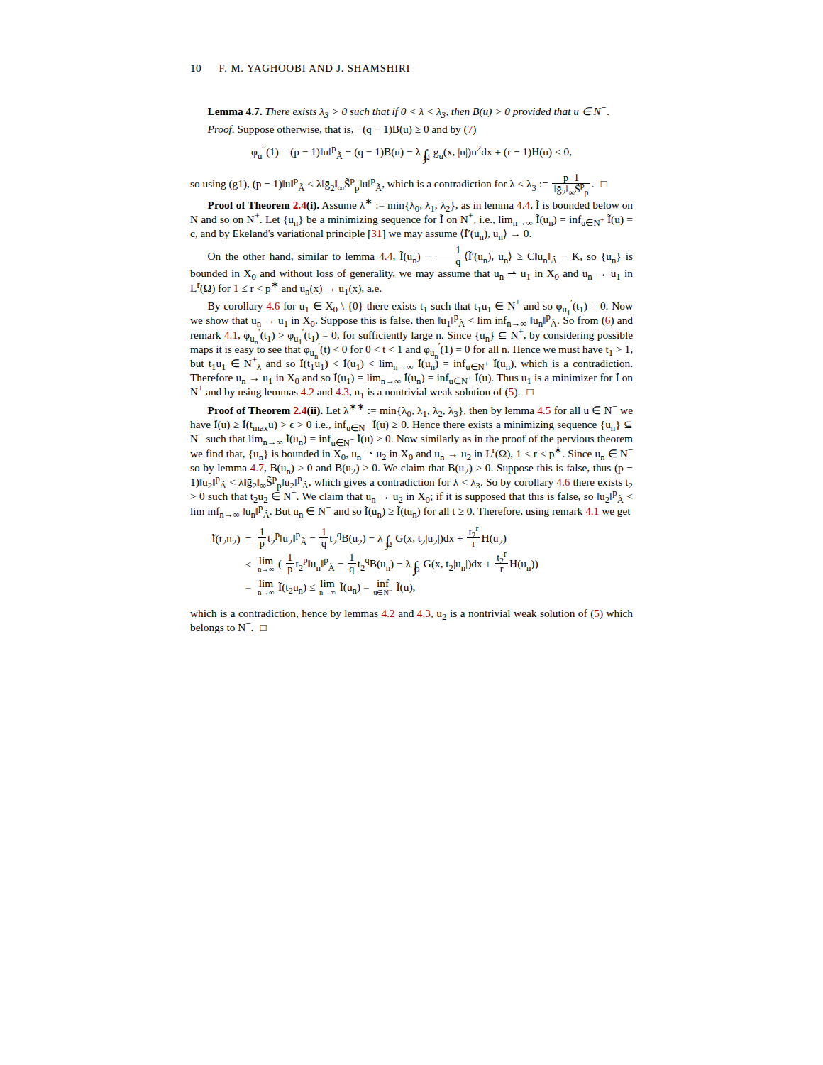10 F. M. YAGHOOBI AND J. SHAMSHIRI
Lemma 4.7. There exists λ3 > 0 such that if 0 < λ < λ3, then B(u) > 0 provided that u ∈ N−.
Proof. Suppose otherwise, that is, −(q − 1)B(u) ≥ 0 and by (7)
φu′′(1) = (p − 1)‖u‖pÃ − (q − 1)B(u) − λ ∫Ω gu(x, |u|)u2dx + (r − 1)H(u) < 0,
so using (g1), (p − 1)‖u‖pÃ < λ‖ḡ2‖∞S̃pp‖u‖pÃ, which is a contradiction for λ < λ3 := p−1‖ḡ2‖∞S̃pp. □
Proof of Theorem 2.4(i). Assume λ∗ := min{λ0, λ1, λ2}, as in lemma 4.4, Ĩ is bounded below on N and so on N+. Let {un} be a minimizing sequence for Ĩ on N+, i.e., limn→∞ Ĩ(un) = infu∈N+ Ĩ(u) = c, and by Ekeland's variational principle [31] we may assume ⟨Ĩ′(un), un⟩ → 0.
On the other hand, similar to lemma 4.4, Ĩ(un) − 1 q⟨Ĩ′(un), un⟩ ≥ C‖un‖Ã − K, so {un} is bounded in X0 and without loss of generality, we may assume that un ⇀ u1 in X0 and un → u1 in Lr(Ω) for 1 ≤ r < p∗ and un(x) → u1(x), a.e.
By corollary 4.6 for u1 ∈ X0 \ {0} there exists t1 such that t1u1 ∈ N+ and so φu1′(t1) = 0. Now we show that un → u1 in X0. Suppose this is false, then ‖u1‖pÃ < lim infn→∞ ‖un‖pÃ. So from (6) and remark 4.1, φun′(t1) > φu1′(t1) = 0, for sufficiently large n. Since {un} ⊆ N+, by considering possible maps it is easy to see that φun′(t) < 0 for 0 < t < 1 and φun′(1) = 0 for all n. Hence we must have t1 > 1, but t1u1 ∈ N+λ and so Ĩ(t1u1) < Ĩ(u1) < limn→∞ Ĩ(un) = infu∈N+ Ĩ(un), which is a contradiction. Therefore un → u1 in X0 and so Ĩ(u1) = limn→∞ Ĩ(un) = infu∈N+ Ĩ(u). Thus u1 is a minimizer for Ĩ on N+ and by using lemmas 4.2 and 4.3, u1 is a nontrivial weak solution of (5). □
Proof of Theorem 2.4(ii). Let λ∗∗ := min{λ0, λ1, λ2, λ3}, then by lemma 4.5 for all u ∈ N− we have Ĩ(u) ≥ Ĩ(tmaxu) > ϵ > 0 i.e., infu∈N− Ĩ(u) ≥ 0. Hence there exists a minimizing sequence {un} ⊆ N− such that limn→∞ Ĩ(un) = infu∈N− Ĩ(u) ≥ 0. Now similarly as in the proof of the pervious theorem we find that, {un} is bounded in X0, un ⇀ u2 in X0 and un → u2 in Lr(Ω), 1 < r < p∗. Since un ∈ N− so by lemma 4.7, B(un) > 0 and B(u2) ≥ 0. We claim that B(u2) > 0. Suppose this is false, thus (p − 1)‖u2‖pÃ < λ‖ḡ2‖∞S̃pp‖u2‖pÃ, which gives a contradiction for λ < λ3. So by corollary 4.6 there exists t2 > 0 such that t2u2 ∈ N−. We claim that un → u2 in X0; if it is supposed that this is false, so ‖u2‖pÃ < lim infn→∞ ‖un‖pÃ. But un ∈ N− and so Ĩ(un) ≥ Ĩ(tun) for all t ≥ 0. Therefore, using remark 4.1 we get
Ĩ(t2u2)=1 pt2p‖u2‖pÃ − 1 qt2qB(u2) − λ ∫Ω G(x, t2|u2|)dx + t2r r H(u2) <lim n→∞ ( 1 pt2p‖un‖pÃ − 1 qt2qB(un) − λ ∫Ω G(x, t2|un|)dx + t2r r H(un)) =lim n→∞ Ĩ(t2un) ≤ lim n→∞ Ĩ(un) = inf u∈N− Ĩ(u),
which is a contradiction, hence by lemmas 4.2 and 4.3, u2 is a nontrivial weak solution of (5) which belongs to N−. □